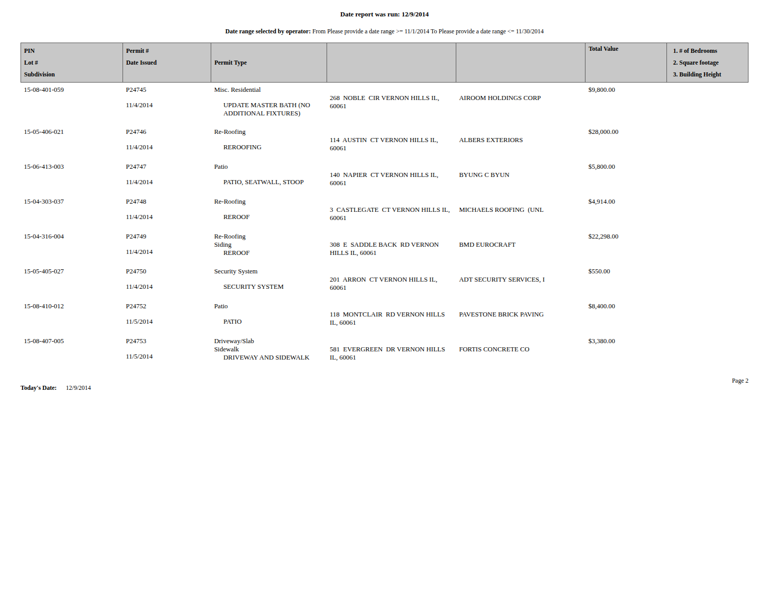Date report was run: 12/9/2014
Date range selected by operator: From Please provide a date range >= 11/1/2014 To Please provide a date range <= 11/30/2014
| PIN Lot # Subdivision | Permit # Date Issued | Permit Type | | | Total Value | # of Bedrooms Square footage Building Height |
| --- | --- | --- | --- | --- | --- | --- |
| 15-08-401-059 | P24745 11/4/2014 | Misc. Residential UPDATE MASTER BATH (NO ADDITIONAL FIXTURES) | 268 NOBLE CIR VERNON HILLS IL, 60061 | AIROOM HOLDINGS CORP | $9,800.00 | |
| 15-05-406-021 | P24746 11/4/2014 | Re-Roofing REROOFING | 114 AUSTIN CT VERNON HILLS IL, 60061 | ALBERS EXTERIORS | $28,000.00 | |
| 15-06-413-003 | P24747 11/4/2014 | Patio PATIO, SEATWALL, STOOP | 140 NAPIER CT VERNON HILLS IL, 60061 | BYUNG C BYUN | $5,800.00 | |
| 15-04-303-037 | P24748 11/4/2014 | Re-Roofing REROOF | 3 CASTLEGATE CT VERNON HILLS IL, 60061 | MICHAELS ROOFING (UNL | $4,914.00 | |
| 15-04-316-004 | P24749 11/4/2014 | Re-Roofing Siding REROOF | 308 E SADDLE BACK RD VERNON HILLS IL, 60061 | BMD EUROCRAFT | $22,298.00 | |
| 15-05-405-027 | P24750 11/4/2014 | Security System SECURITY SYSTEM | 201 ARRON CT VERNON HILLS IL, 60061 | ADT SECURITY SERVICES, I | $550.00 | |
| 15-08-410-012 | P24752 11/5/2014 | Patio PATIO | 118 MONTCLAIR RD VERNON HILLS IL, 60061 | PAVESTONE BRICK PAVING | $8,400.00 | |
| 15-08-407-005 | P24753 11/5/2014 | Driveway/Slab Sidewalk DRIVEWAY AND SIDEWALK | 581 EVERGREEN DR VERNON HILLS IL, 60061 | FORTIS CONCRETE CO | $3,380.00 | |
Page 2 Today's Date: 12/9/2014